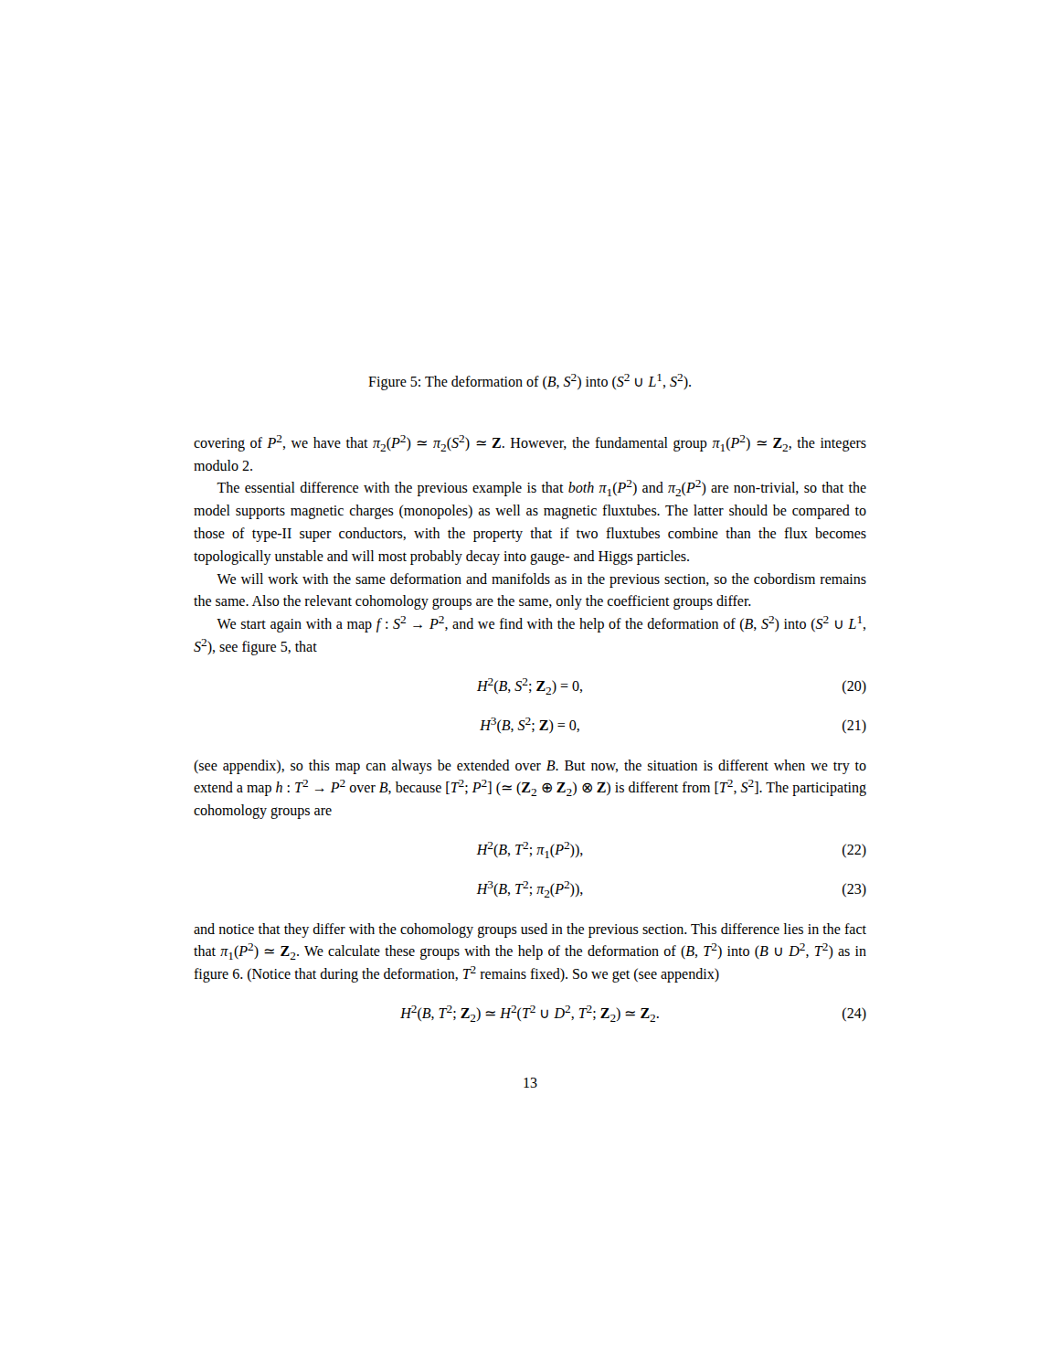Figure 5: The deformation of (B, S2) into (S2 ∪ L1, S2).
covering of P2, we have that π2(P2) ≃ π2(S2) ≃ Z. However, the fundamental group π1(P2) ≃ Z2, the integers modulo 2.
The essential difference with the previous example is that both π1(P2) and π2(P2) are non-trivial, so that the model supports magnetic charges (monopoles) as well as magnetic fluxtubes. The latter should be compared to those of type-II super conductors, with the property that if two fluxtubes combine than the flux becomes topologically unstable and will most probably decay into gauge- and Higgs particles.
We will work with the same deformation and manifolds as in the previous section, so the cobordism remains the same. Also the relevant cohomology groups are the same, only the coefficient groups differ.
We start again with a map f : S2 → P2, and we find with the help of the deformation of (B, S2) into (S2 ∪ L1, S2), see figure 5, that
H2(B, S2; Z2) = 0, (20)
H3(B, S2; Z) = 0, (21)
(see appendix), so this map can always be extended over B. But now, the situation is different when we try to extend a map h : T2 → P2 over B, because [T2; P2] (≃ (Z2 ⊕ Z2) ⊗ Z) is different from [T2, S2]. The participating cohomology groups are
H2(B, T2; π1(P2)), (22)
H3(B, T2; π2(P2)), (23)
and notice that they differ with the cohomology groups used in the previous section. This difference lies in the fact that π1(P2) ≃ Z2. We calculate these groups with the help of the deformation of (B, T2) into (B ∪ D2, T2) as in figure 6. (Notice that during the deformation, T2 remains fixed). So we get (see appendix)
H2(B, T2; Z2) ≃ H2(T2 ∪ D2, T2; Z2) ≃ Z2. (24)
13